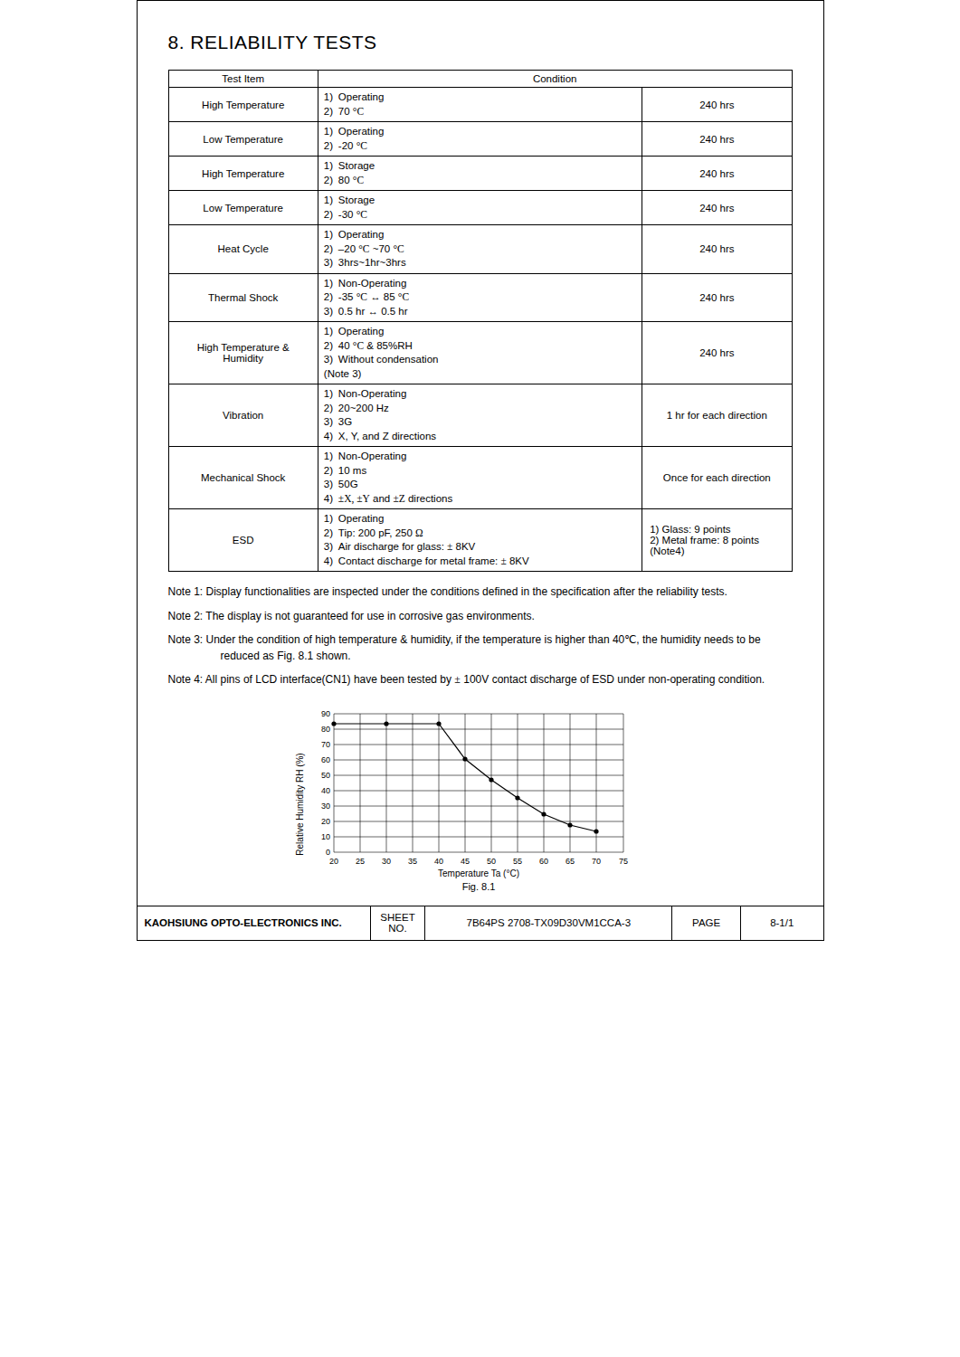8. RELIABILITY TESTS
| Test Item | Condition |
| --- | --- |
| High Temperature | Operating 70 °C | 240 hrs |
| Low Temperature | Operating -20 °C | 240 hrs |
| High Temperature | Storage 80 °C | 240 hrs |
| Low Temperature | Storage -30 °C | 240 hrs |
| Heat Cycle | Operating –20 °C ~70 °C 3hrs~1hr~3hrs | 240 hrs |
| Thermal Shock | Non-Operating -35 °C ↔ 85 °C 0.5 hr ↔ 0.5 hr | 240 hrs |
| High Temperature & Humidity | Operating 40 °C & 85%RH Without condensation (Note 3) | 240 hrs |
| Vibration | Non-Operating 20~200 Hz 3G X, Y, and Z directions | 1 hr for each direction |
| Mechanical Shock | Non-Operating 10 ms 50G ±X, ±Y and ±Z directions | Once for each direction |
| ESD | Operating Tip: 200 pF, 250 Ω Air discharge for glass: ± 8KV Contact discharge for metal frame: ± 8KV | 1) Glass: 9 points 2) Metal frame: 8 points (Note4) |
Note 1: Display functionalities are inspected under the conditions defined in the specification after the reliability tests.
Note 2: The display is not guaranteed for use in corrosive gas environments.
Note 3: Under the condition of high temperature & humidity, if the temperature is higher than 40℃, the humidity needs to be reduced as Fig. 8.1 shown.
Note 4: All pins of LCD interface(CN1) have been tested by ± 100V contact discharge of ESD under non-operating condition.
Relative Humidity RH (%) 90 80 70 60 50 40 30 20 10 0 20 25 30 35 40 45 50 55 60 65 70 75 Temperature Ta (°C) Fig. 8.1
| KAOHSIUNG OPTO-ELECTRONICS INC. | SHEET NO. | 7B64PS 2708-TX09D30VM1CCA-3 | PAGE | 8-1/1 |